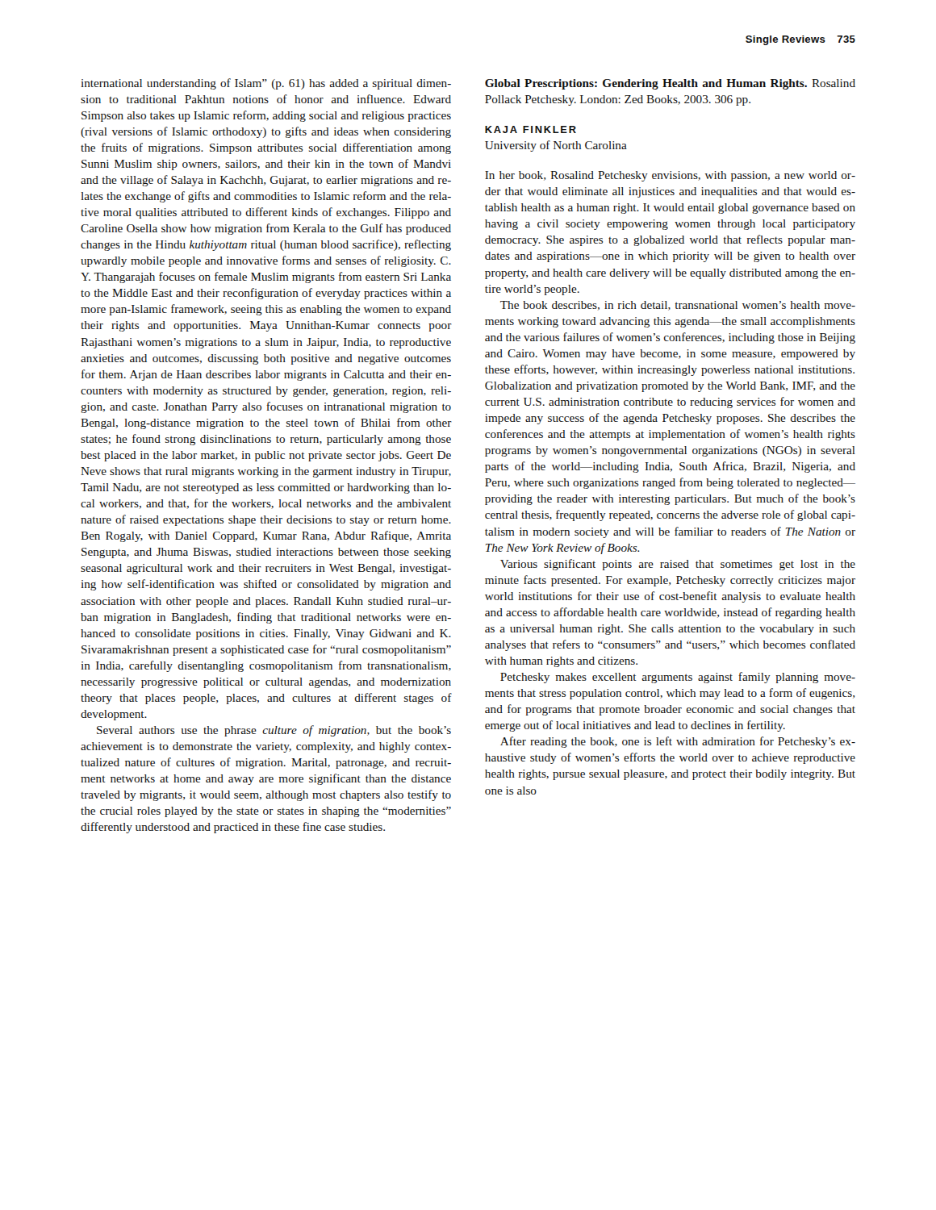Single Reviews 735
international understanding of Islam” (p. 61) has added a spiritual dimension to traditional Pakhtun notions of honor and influence. Edward Simpson also takes up Islamic reform, adding social and religious practices (rival versions of Islamic orthodoxy) to gifts and ideas when considering the fruits of migrations. Simpson attributes social differentiation among Sunni Muslim ship owners, sailors, and their kin in the town of Mandvi and the village of Salaya in Kachchh, Gujarat, to earlier migrations and relates the exchange of gifts and commodities to Islamic reform and the relative moral qualities attributed to different kinds of exchanges. Filippo and Caroline Osella show how migration from Kerala to the Gulf has produced changes in the Hindu kuthiyottam ritual (human blood sacrifice), reflecting upwardly mobile people and innovative forms and senses of religiosity. C. Y. Thangarajah focuses on female Muslim migrants from eastern Sri Lanka to the Middle East and their reconfiguration of everyday practices within a more pan-Islamic framework, seeing this as enabling the women to expand their rights and opportunities. Maya Unnithan-Kumar connects poor Rajasthani women’s migrations to a slum in Jaipur, India, to reproductive anxieties and outcomes, discussing both positive and negative outcomes for them. Arjan de Haan describes labor migrants in Calcutta and their encounters with modernity as structured by gender, generation, region, religion, and caste. Jonathan Parry also focuses on intranational migration to Bengal, long-distance migration to the steel town of Bhilai from other states; he found strong disinclinations to return, particularly among those best placed in the labor market, in public not private sector jobs. Geert De Neve shows that rural migrants working in the garment industry in Tirupur, Tamil Nadu, are not stereotyped as less committed or hardworking than local workers, and that, for the workers, local networks and the ambivalent nature of raised expectations shape their decisions to stay or return home. Ben Rogaly, with Daniel Coppard, Kumar Rana, Abdur Rafique, Amrita Sengupta, and Jhuma Biswas, studied interactions between those seeking seasonal agricultural work and their recruiters in West Bengal, investigating how self-identification was shifted or consolidated by migration and association with other people and places. Randall Kuhn studied rural–urban migration in Bangladesh, finding that traditional networks were enhanced to consolidate positions in cities. Finally, Vinay Gidwani and K. Sivaramakrishnan present a sophisticated case for “rural cosmopolitanism” in India, carefully disentangling cosmopolitanism from transnationalism, necessarily progressive political or cultural agendas, and modernization theory that places people, places, and cultures at different stages of development.
Several authors use the phrase culture of migration, but the book’s achievement is to demonstrate the variety, complexity, and highly contextualized nature of cultures of migration. Marital, patronage, and recruitment networks at home and away are more significant than the distance traveled by migrants, it would seem, although most chapters also testify to the crucial roles played by the state or states in shaping the “modernities” differently understood and practiced in these fine case studies.
Global Prescriptions: Gendering Health and Human Rights. Rosalind Pollack Petchesky. London: Zed Books, 2003. 306 pp.
Kaja Finkler
University of North Carolina
In her book, Rosalind Petchesky envisions, with passion, a new world order that would eliminate all injustices and inequalities and that would establish health as a human right. It would entail global governance based on having a civil society empowering women through local participatory democracy. She aspires to a globalized world that reflects popular mandates and aspirations—one in which priority will be given to health over property, and health care delivery will be equally distributed among the entire world’s people.
The book describes, in rich detail, transnational women’s health movements working toward advancing this agenda—the small accomplishments and the various failures of women’s conferences, including those in Beijing and Cairo. Women may have become, in some measure, empowered by these efforts, however, within increasingly powerless national institutions. Globalization and privatization promoted by the World Bank, IMF, and the current U.S. administration contribute to reducing services for women and impede any success of the agenda Petchesky proposes. She describes the conferences and the attempts at implementation of women’s health rights programs by women’s nongovernmental organizations (NGOs) in several parts of the world—including India, South Africa, Brazil, Nigeria, and Peru, where such organizations ranged from being tolerated to neglected—providing the reader with interesting particulars. But much of the book’s central thesis, frequently repeated, concerns the adverse role of global capitalism in modern society and will be familiar to readers of The Nation or The New York Review of Books.
Various significant points are raised that sometimes get lost in the minute facts presented. For example, Petchesky correctly criticizes major world institutions for their use of cost-benefit analysis to evaluate health and access to affordable health care worldwide, instead of regarding health as a universal human right. She calls attention to the vocabulary in such analyses that refers to “consumers” and “users,” which becomes conflated with human rights and citizens.
Petchesky makes excellent arguments against family planning movements that stress population control, which may lead to a form of eugenics, and for programs that promote broader economic and social changes that emerge out of local initiatives and lead to declines in fertility.
After reading the book, one is left with admiration for Petchesky’s exhaustive study of women’s efforts the world over to achieve reproductive health rights, pursue sexual pleasure, and protect their bodily integrity. But one is also